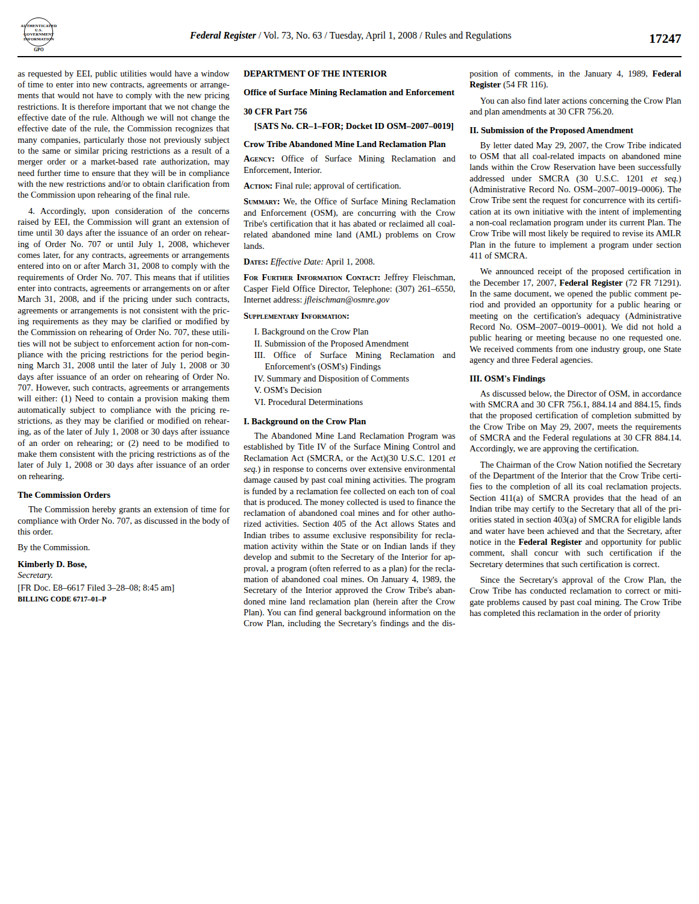AUTHENTICATED
U.S. GOVERNMENT
INFORMATION
GPO
Federal Register / Vol. 73, No. 63 / Tuesday, April 1, 2008 / Rules and Regulations
17247
as requested by EEI, public utilities would have a window of time to enter into new contracts, agreements or arrangements that would not have to comply with the new pricing restrictions. It is therefore important that we not change the effective date of the rule. Although we will not change the effective date of the rule, the Commission recognizes that many companies, particularly those not previously subject to the same or similar pricing restrictions as a result of a merger order or a market-based rate authorization, may need further time to ensure that they will be in compliance with the new restrictions and/or to obtain clarification from the Commission upon rehearing of the final rule.
4. Accordingly, upon consideration of the concerns raised by EEI, the Commission will grant an extension of time until 30 days after the issuance of an order on rehearing of Order No. 707 or until July 1, 2008, whichever comes later, for any contracts, agreements or arrangements entered into on or after March 31, 2008 to comply with the requirements of Order No. 707. This means that if utilities enter into contracts, agreements or arrangements on or after March 31, 2008, and if the pricing under such contracts, agreements or arrangements is not consistent with the pricing requirements as they may be clarified or modified by the Commission on rehearing of Order No. 707, these utilities will not be subject to enforcement action for non-compliance with the pricing restrictions for the period beginning March 31, 2008 until the later of July 1, 2008 or 30 days after issuance of an order on rehearing of Order No. 707. However, such contracts, agreements or arrangements will either: (1) Need to contain a provision making them automatically subject to compliance with the pricing restrictions, as they may be clarified or modified on rehearing, as of the later of July 1, 2008 or 30 days after issuance of an order on rehearing; or (2) need to be modified to make them consistent with the pricing restrictions as of the later of July 1, 2008 or 30 days after issuance of an order on rehearing.
The Commission Orders
The Commission hereby grants an extension of time for compliance with Order No. 707, as discussed in the body of this order.
By the Commission.
Kimberly D. Bose,
Secretary.
[FR Doc. E8–6617 Filed 3–28–08; 8:45 am]
BILLING CODE 6717–01–P
DEPARTMENT OF THE INTERIOR
Office of Surface Mining Reclamation and Enforcement
30 CFR Part 756
[SATS No. CR–1–FOR; Docket ID OSM–2007–0019]
Crow Tribe Abandoned Mine Land Reclamation Plan
Agency: Office of Surface Mining Reclamation and Enforcement, Interior.
Action: Final rule; approval of certification.
Summary: We, the Office of Surface Mining Reclamation and Enforcement (OSM), are concurring with the Crow Tribe's certification that it has abated or reclaimed all coal-related abandoned mine land (AML) problems on Crow lands.
Dates: Effective Date: April 1, 2008.
For Further Information Contact: Jeffrey Fleischman, Casper Field Office Director, Telephone: (307) 261–6550, Internet address: jfleischman@osmre.gov
Supplementary Information:
I. Background on the Crow Plan
II. Submission of the Proposed Amendment
III. Office of Surface Mining Reclamation and Enforcement's (OSM's) Findings
IV. Summary and Disposition of Comments
V. OSM's Decision
VI. Procedural Determinations
I. Background on the Crow Plan
The Abandoned Mine Land Reclamation Program was established by Title IV of the Surface Mining Control and Reclamation Act (SMCRA, or the Act)(30 U.S.C. 1201 et seq.) in response to concerns over extensive environmental damage caused by past coal mining activities. The program is funded by a reclamation fee collected on each ton of coal that is produced. The money collected is used to finance the reclamation of abandoned coal mines and for other authorized activities. Section 405 of the Act allows States and Indian tribes to assume exclusive responsibility for reclamation activity within the State or on Indian lands if they develop and submit to the Secretary of the Interior for approval, a program (often referred to as a plan) for the reclamation of abandoned coal mines. On January 4, 1989, the Secretary of the Interior approved the Crow Tribe's abandoned mine land reclamation plan (herein after the Crow Plan). You can find general background information on the Crow Plan, including the Secretary's findings and the disposition of comments, in the January 4, 1989, Federal Register (54 FR 116).
You can also find later actions concerning the Crow Plan and plan amendments at 30 CFR 756.20.
II. Submission of the Proposed Amendment
By letter dated May 29, 2007, the Crow Tribe indicated to OSM that all coal-related impacts on abandoned mine lands within the Crow Reservation have been successfully addressed under SMCRA (30 U.S.C. 1201 et seq.) (Administrative Record No. OSM–2007–0019–0006). The Crow Tribe sent the request for concurrence with its certification at its own initiative with the intent of implementing a non-coal reclamation program under its current Plan. The Crow Tribe will most likely be required to revise its AMLR Plan in the future to implement a program under section 411 of SMCRA.
We announced receipt of the proposed certification in the December 17, 2007, Federal Register (72 FR 71291). In the same document, we opened the public comment period and provided an opportunity for a public hearing or meeting on the certification's adequacy (Administrative Record No. OSM–2007–0019–0001). We did not hold a public hearing or meeting because no one requested one. We received comments from one industry group, one State agency and three Federal agencies.
III. OSM's Findings
As discussed below, the Director of OSM, in accordance with SMCRA and 30 CFR 756.1, 884.14 and 884.15, finds that the proposed certification of completion submitted by the Crow Tribe on May 29, 2007, meets the requirements of SMCRA and the Federal regulations at 30 CFR 884.14. Accordingly, we are approving the certification.
The Chairman of the Crow Nation notified the Secretary of the Department of the Interior that the Crow Tribe certifies to the completion of all its coal reclamation projects. Section 411(a) of SMCRA provides that the head of an Indian tribe may certify to the Secretary that all of the priorities stated in section 403(a) of SMCRA for eligible lands and water have been achieved and that the Secretary, after notice in the Federal Register and opportunity for public comment, shall concur with such certification if the Secretary determines that such certification is correct.
Since the Secretary's approval of the Crow Plan, the Crow Tribe has conducted reclamation to correct or mitigate problems caused by past coal mining. The Crow Tribe has completed this reclamation in the order of priority